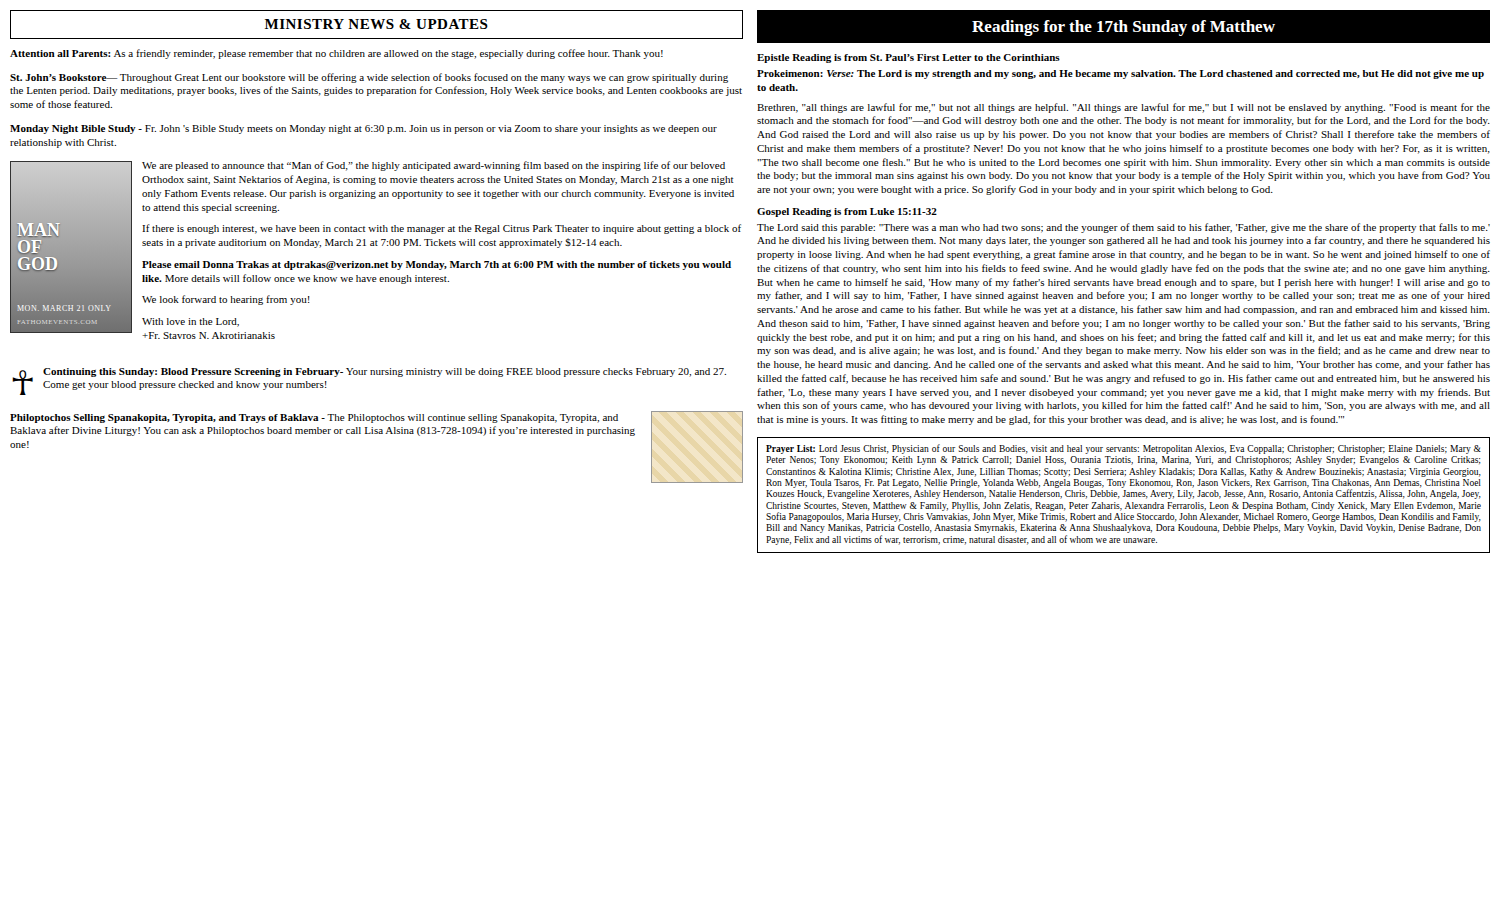MINISTRY NEWS & UPDATES
Attention all Parents: As a friendly reminder, please remember that no children are allowed on the stage, especially during coffee hour. Thank you!
St. John’s Bookstore— Throughout Great Lent our bookstore will be offering a wide selection of books focused on the many ways we can grow spiritually during the Lenten period. Daily meditations, prayer books, lives of the Saints, guides to preparation for Confession, Holy Week service books, and Lenten cookbooks are just some of those featured.
Monday Night Bible Study - Fr. John 's Bible Study meets on Monday night at 6:30 p.m. Join us in person or via Zoom to share your insights as we deepen our relationship with Christ.
MAN
OF
GOD MON. MARCH 21 ONLY FATHOMEVENTS.COM
We are pleased to announce that “Man of God,” the highly anticipated award-winning film based on the inspiring life of our beloved Orthodox saint, Saint Nektarios of Aegina, is coming to movie theaters across the United States on Monday, March 21st as a one night only Fathom Events release. Our parish is organizing an opportunity to see it together with our church community. Everyone is invited to attend this special screening.
If there is enough interest, we have been in contact with the manager at the Regal Citrus Park Theater to inquire about getting a block of seats in a private auditorium on Monday, March 21 at 7:00 PM. Tickets will cost approximately $12-14 each.
Please email Donna Trakas at dptrakas@verizon.net by Monday, March 7th at 6:00 PM with the number of tickets you would like. More details will follow once we know we have enough interest.
We look forward to hearing from you!
With love in the Lord,
+Fr. Stavros N. Akrotirianakis
☥
Continuing this Sunday: Blood Pressure Screening in February- Your nursing ministry will be doing FREE blood pressure checks February 20, and 27. Come get your blood pressure checked and know your numbers!
Philoptochos Selling Spanakopita, Tyropita, and Trays of Baklava - The Philoptochos will continue selling Spanakopita, Tyropita, and Baklava after Divine Liturgy! You can ask a Philoptochos board member or call Lisa Alsina (813-728-1094) if you’re interested in purchasing one!
Readings for the 17th Sunday of Matthew
Epistle Reading is from St. Paul’s First Letter to the Corinthians
Prokeimenon: Verse: The Lord is my strength and my song, and He became my salvation. The Lord chastened and corrected me, but He did not give me up to death.
Brethren, "all things are lawful for me," but not all things are helpful. "All things are lawful for me," but I will not be enslaved by anything. "Food is meant for the stomach and the stomach for food"—and God will destroy both one and the other. The body is not meant for immorality, but for the Lord, and the Lord for the body. And God raised the Lord and will also raise us up by his power. Do you not know that your bodies are members of Christ? Shall I therefore take the members of Christ and make them members of a prostitute? Never! Do you not know that he who joins himself to a prostitute becomes one body with her? For, as it is written, "The two shall become one flesh." But he who is united to the Lord becomes one spirit with him. Shun immorality. Every other sin which a man commits is outside the body; but the immoral man sins against his own body. Do you not know that your body is a temple of the Holy Spirit within you, which you have from God? You are not your own; you were bought with a price. So glorify God in your body and in your spirit which belong to God.
Gospel Reading is from Luke 15:11-32
The Lord said this parable: "There was a man who had two sons; and the younger of them said to his father, 'Father, give me the share of the property that falls to me.' And he divided his living between them. Not many days later, the younger son gathered all he had and took his journey into a far country, and there he squandered his property in loose living. And when he had spent everything, a great famine arose in that country, and he began to be in want. So he went and joined himself to one of the citizens of that country, who sent him into his fields to feed swine. And he would gladly have fed on the pods that the swine ate; and no one gave him anything. But when he came to himself he said, 'How many of my father's hired servants have bread enough and to spare, but I perish here with hunger! I will arise and go to my father, and I will say to him, 'Father, I have sinned against heaven and before you; I am no longer worthy to be called your son; treat me as one of your hired servants.' And he arose and came to his father. But while he was yet at a distance, his father saw him and had compassion, and ran and embraced him and kissed him. And theson said to him, 'Father, I have sinned against heaven and before you; I am no longer worthy to be called your son.' But the father said to his servants, 'Bring quickly the best robe, and put it on him; and put a ring on his hand, and shoes on his feet; and bring the fatted calf and kill it, and let us eat and make merry; for this my son was dead, and is alive again; he was lost, and is found.' And they began to make merry. Now his elder son was in the field; and as he came and drew near to the house, he heard music and dancing. And he called one of the servants and asked what this meant. And he said to him, 'Your brother has come, and your father has killed the fatted calf, because he has received him safe and sound.' But he was angry and refused to go in. His father came out and entreated him, but he answered his father, 'Lo, these many years I have served you, and I never disobeyed your command; yet you never gave me a kid, that I might make merry with my friends. But when this son of yours came, who has devoured your living with harlots, you killed for him the fatted calf!' And he said to him, 'Son, you are always with me, and all that is mine is yours. It was fitting to make merry and be glad, for this your brother was dead, and is alive; he was lost, and is found.'"
Prayer List: Lord Jesus Christ, Physician of our Souls and Bodies, visit and heal your servants: Metropolitan Alexios, Eva Coppalla; Christopher; Christopher; Elaine Daniels; Mary & Peter Nenos; Tony Ekonomou; Keith Lynn & Patrick Carroll; Daniel Hoss, Ourania Tziotis, Irina, Marina, Yuri, and Christophoros; Ashley Snyder; Evangelos & Caroline Critkas; Constantinos & Kalotina Klimis; Christine Alex, June, Lillian Thomas; Scotty; Desi Serriera; Ashley Kladakis; Dora Kallas, Kathy & Andrew Bouzinekis; Anastasia; Virginia Georgiou, Ron Myer, Toula Tsaros, Fr. Pat Legato, Nellie Pringle, Yolanda Webb, Angela Bougas, Tony Ekonomou, Ron, Jason Vickers, Rex Garrison, Tina Chakonas, Ann Demas, Christina Noel Kouzes Houck, Evangeline Xeroteres, Ashley Henderson, Natalie Henderson, Chris, Debbie, James, Avery, Lily, Jacob, Jesse, Ann, Rosario, Antonia Caffentzis, Alissa, John, Angela, Joey, Christine Scourtes, Steven, Matthew & Family, Phyllis, John Zelatis, Reagan, Peter Zaharis, Alexandra Ferrarolis, Leon & Despina Botham, Cindy Xenick, Mary Ellen Evdemon, Marie Sofia Panagopoulos, Maria Hursey, Chris Vamvakias, John Myer, Mike Trimis, Robert and Alice Stoccardo, John Alexander, Michael Romero, George Hambos, Dean Kondilis and Family, Bill and Nancy Manikas, Patricia Costello, Anastasia Smyrnakis, Ekaterina & Anna Shushaalykova, Dora Koudouna, Debbie Phelps, Mary Voykin, David Voykin, Denise Badrane, Don Payne, Felix and all victims of war, terrorism, crime, natural disaster, and all of whom we are unaware.